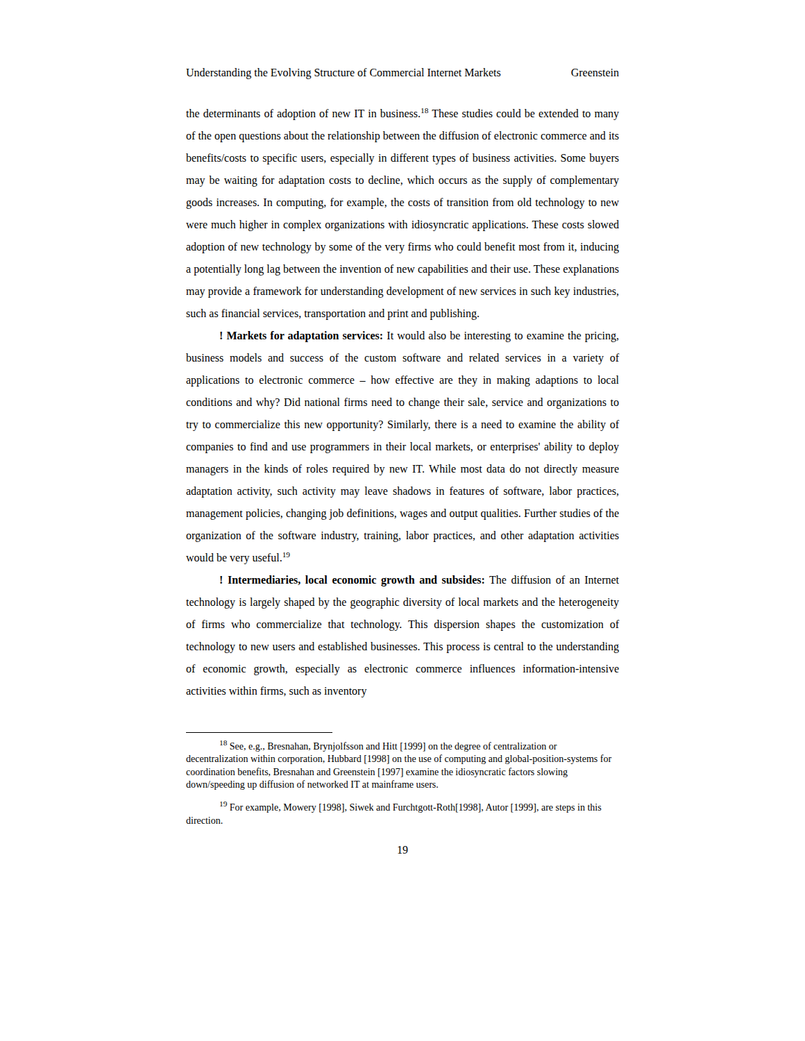Understanding the Evolving Structure of Commercial Internet Markets Greenstein
the determinants of adoption of new IT in business.18 These studies could be extended to many of the open questions about the relationship between the diffusion of electronic commerce and its benefits/costs to specific users, especially in different types of business activities. Some buyers may be waiting for adaptation costs to decline, which occurs as the supply of complementary goods increases. In computing, for example, the costs of transition from old technology to new were much higher in complex organizations with idiosyncratic applications. These costs slowed adoption of new technology by some of the very firms who could benefit most from it, inducing a potentially long lag between the invention of new capabilities and their use. These explanations may provide a framework for understanding development of new services in such key industries, such as financial services, transportation and print and publishing.
! Markets for adaptation services: It would also be interesting to examine the pricing, business models and success of the custom software and related services in a variety of applications to electronic commerce – how effective are they in making adaptions to local conditions and why? Did national firms need to change their sale, service and organizations to try to commercialize this new opportunity? Similarly, there is a need to examine the ability of companies to find and use programmers in their local markets, or enterprises' ability to deploy managers in the kinds of roles required by new IT. While most data do not directly measure adaptation activity, such activity may leave shadows in features of software, labor practices, management policies, changing job definitions, wages and output qualities. Further studies of the organization of the software industry, training, labor practices, and other adaptation activities would be very useful.19
! Intermediaries, local economic growth and subsides: The diffusion of an Internet technology is largely shaped by the geographic diversity of local markets and the heterogeneity of firms who commercialize that technology. This dispersion shapes the customization of technology to new users and established businesses. This process is central to the understanding of economic growth, especially as electronic commerce influences information-intensive activities within firms, such as inventory
18 See, e.g., Bresnahan, Brynjolfsson and Hitt [1999] on the degree of centralization or decentralization within corporation, Hubbard [1998] on the use of computing and global-position-systems for coordination benefits, Bresnahan and Greenstein [1997] examine the idiosyncratic factors slowing down/speeding up diffusion of networked IT at mainframe users.
19 For example, Mowery [1998], Siwek and Furchtgott-Roth[1998], Autor [1999], are steps in this direction.
19